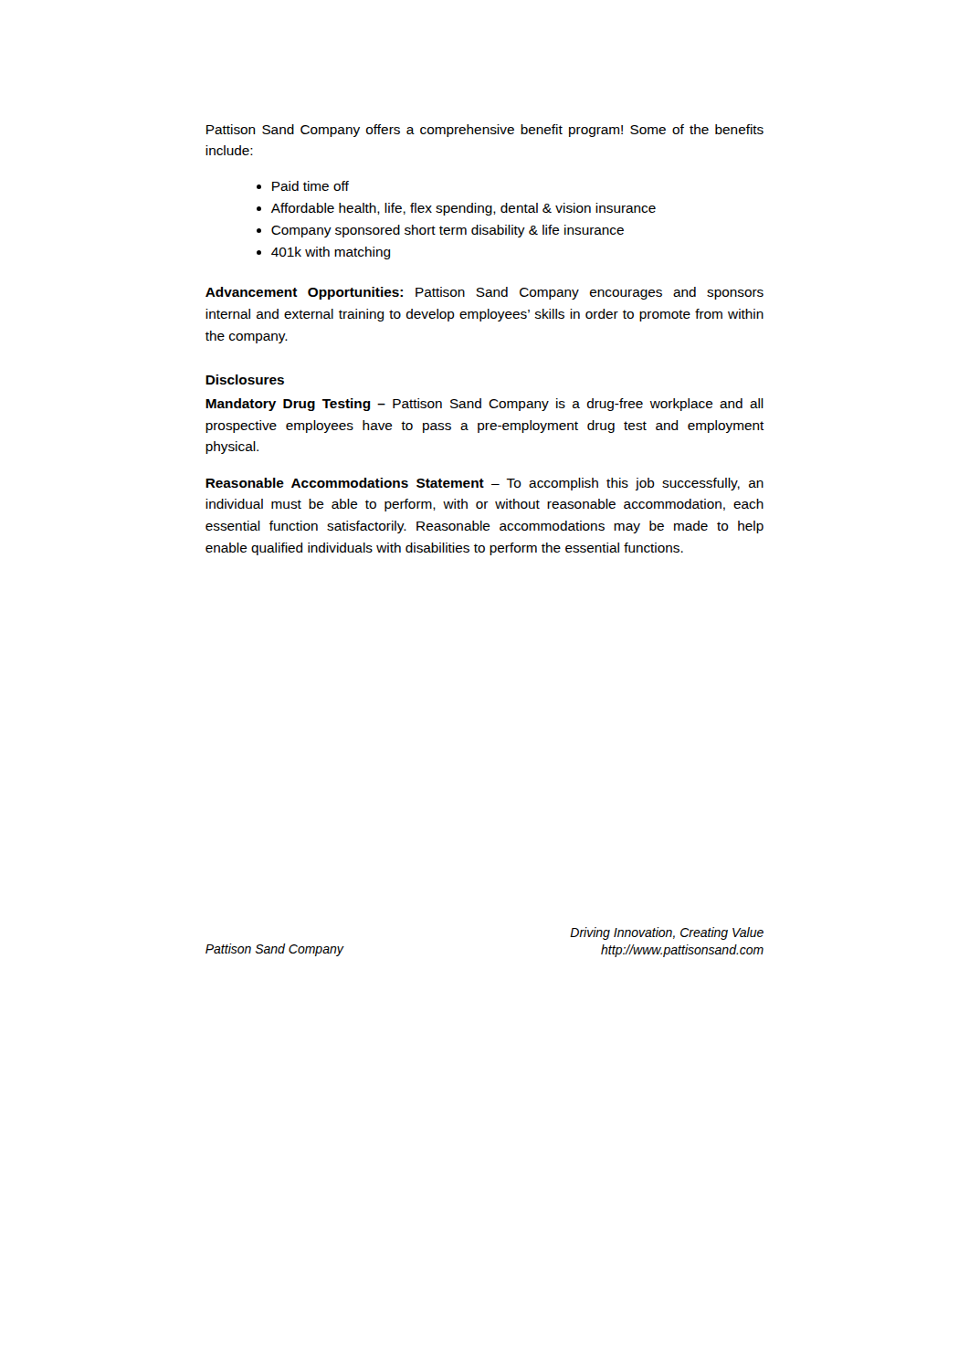Pattison Sand Company offers a comprehensive benefit program! Some of the benefits include:
Paid time off
Affordable health, life, flex spending, dental & vision insurance
Company sponsored short term disability & life insurance
401k with matching
Advancement Opportunities: Pattison Sand Company encourages and sponsors internal and external training to develop employees’ skills in order to promote from within the company.
Disclosures
Mandatory Drug Testing – Pattison Sand Company is a drug-free workplace and all prospective employees have to pass a pre-employment drug test and employment physical.
Reasonable Accommodations Statement – To accomplish this job successfully, an individual must be able to perform, with or without reasonable accommodation, each essential function satisfactorily. Reasonable accommodations may be made to help enable qualified individuals with disabilities to perform the essential functions.
Pattison Sand Company
Driving Innovation, Creating Value
http://www.pattisonsand.com